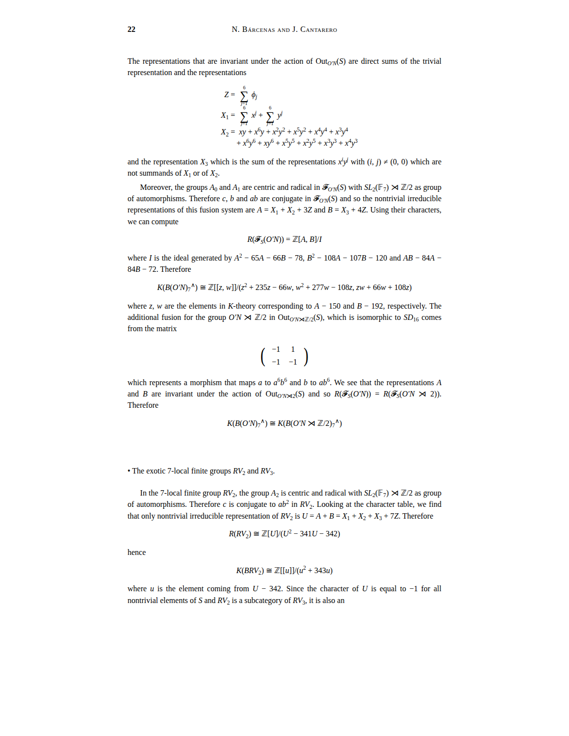22 N. Bárcenas and J. Cantarero
The representations that are invariant under the action of OutO′N(S) are direct sums of the trivial representation and the representations
Z= 6∑j=1 ϕj X1= 6∑j=1 xj + 6∑j=1 yj X2= xy + x6y + x2y2 + x5y2 + x4y4 + x3y4 + x6y6 + xy6 + x5y5 + x2y5 + x3y3 + x4y3
and the representation X3 which is the sum of the representations xiyj with (i, j) ≠ (0, 0) which are not summands of X1 or of X2.
Moreover, the groups A0 and A1 are centric and radical in 𝓕O′N(S) with SL2(𝔽7) ⋊ ℤ/2 as group of automorphisms. Therefore c, b and ab are conjugate in 𝓕O′N(S) and so the nontrivial irreducible representations of this fusion system are A = X1 + X2 + 3Z and B = X3 + 4Z. Using their characters, we can compute
R(𝓕S(O′N)) = ℤ[A, B]/I
where I is the ideal generated by A2 − 65A − 66B − 78, B2 − 108A − 107B − 120 and AB − 84A − 84B − 72. Therefore
K(B(O′N)7∧) ≅ ℤ[[z, w]]/(z2 + 235z − 66w, w2 + 277w − 108z, zw + 66w + 108z)
where z, w are the elements in K-theory corresponding to A − 150 and B − 192, respectively. The additional fusion for the group O′N ⋊ ℤ/2 in OutO′N⋊ℤ/2(S), which is isomorphic to SD16 comes from the matrix
(
| −1 | 1 |
| −1 | −1 |
)
which represents a morphism that maps a to a6b6 and b to ab6. We see that the representations A and B are invariant under the action of OutO′N⋊2(S) and so R(𝓕S(O′N)) = R(𝓕S(O′N ⋊ 2)). Therefore
K(B(O′N)7∧) ≅ K(B(O′N ⋊ ℤ/2)7∧)
• The exotic 7-local finite groups RV2 and RV3.
In the 7-local finite group RV2, the group A2 is centric and radical with SL2(𝔽7) ⋊ ℤ/2 as group of automorphisms. Therefore c is conjugate to ab2 in RV2. Looking at the character table, we find that only nontrivial irreducible representation of RV2 is U = A + B = X1 + X2 + X3 + 7Z. Therefore
R(RV2) ≅ ℤ[U]/(U2 − 341U − 342)
hence
K(BRV2) ≅ ℤ[[u]]/(u2 + 343u)
where u is the element coming from U − 342. Since the character of U is equal to −1 for all nontrivial elements of S and RV2 is a subcategory of RV3, it is also an